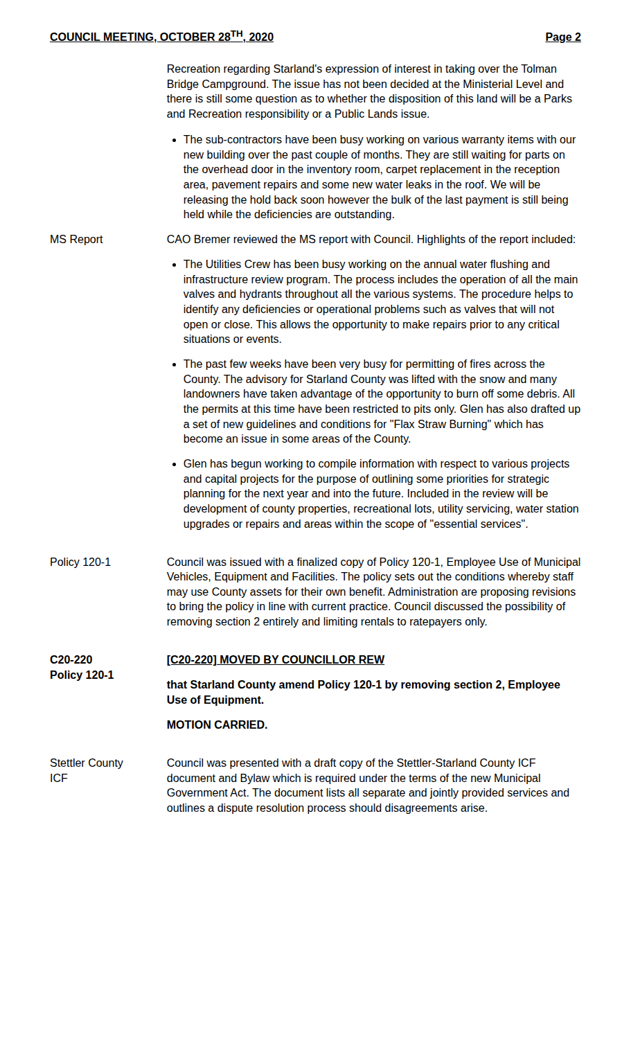COUNCIL MEETING, OCTOBER 28TH, 2020 Page 2
Recreation regarding Starland's expression of interest in taking over the Tolman Bridge Campground. The issue has not been decided at the Ministerial Level and there is still some question as to whether the disposition of this land will be a Parks and Recreation responsibility or a Public Lands issue.
The sub-contractors have been busy working on various warranty items with our new building over the past couple of months. They are still waiting for parts on the overhead door in the inventory room, carpet replacement in the reception area, pavement repairs and some new water leaks in the roof. We will be releasing the hold back soon however the bulk of the last payment is still being held while the deficiencies are outstanding.
MS Report
CAO Bremer reviewed the MS report with Council. Highlights of the report included:
The Utilities Crew has been busy working on the annual water flushing and infrastructure review program. The process includes the operation of all the main valves and hydrants throughout all the various systems. The procedure helps to identify any deficiencies or operational problems such as valves that will not open or close. This allows the opportunity to make repairs prior to any critical situations or events.
The past few weeks have been very busy for permitting of fires across the County. The advisory for Starland County was lifted with the snow and many landowners have taken advantage of the opportunity to burn off some debris. All the permits at this time have been restricted to pits only. Glen has also drafted up a set of new guidelines and conditions for "Flax Straw Burning" which has become an issue in some areas of the County.
Glen has begun working to compile information with respect to various projects and capital projects for the purpose of outlining some priorities for strategic planning for the next year and into the future. Included in the review will be development of county properties, recreational lots, utility servicing, water station upgrades or repairs and areas within the scope of "essential services".
Policy 120-1
Council was issued with a finalized copy of Policy 120-1, Employee Use of Municipal Vehicles, Equipment and Facilities. The policy sets out the conditions whereby staff may use County assets for their own benefit. Administration are proposing revisions to bring the policy in line with current practice. Council discussed the possibility of removing section 2 entirely and limiting rentals to ratepayers only.
C20-220
Policy 120-1
[C20-220] MOVED BY COUNCILLOR REW
that Starland County amend Policy 120-1 by removing section 2, Employee Use of Equipment.
MOTION CARRIED.
Stettler County
ICF
Council was presented with a draft copy of the Stettler-Starland County ICF document and Bylaw which is required under the terms of the new Municipal Government Act. The document lists all separate and jointly provided services and outlines a dispute resolution process should disagreements arise.